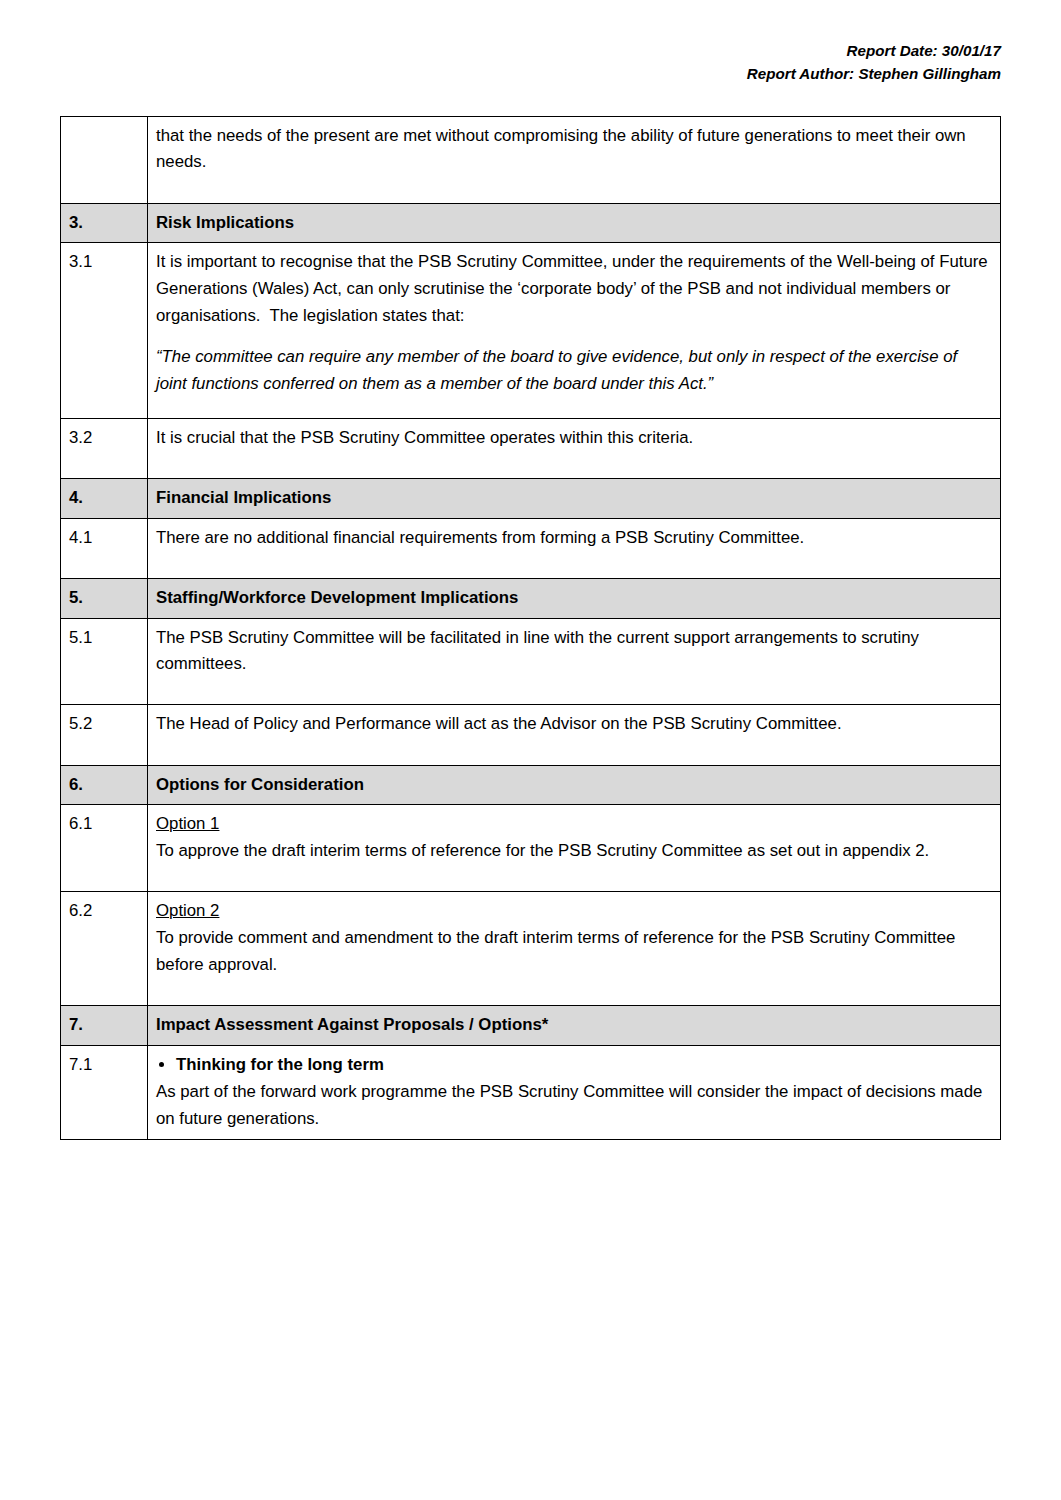Report Date: 30/01/17
Report Author: Stephen Gillingham
| | that the needs of the present are met without compromising the ability of future generations to meet their own needs. |
| 3. | Risk Implications |
| 3.1 | It is important to recognise that the PSB Scrutiny Committee, under the requirements of the Well-being of Future Generations (Wales) Act, can only scrutinise the ‘corporate body’ of the PSB and not individual members or organisations. The legislation states that: “The committee can require any member of the board to give evidence, but only in respect of the exercise of joint functions conferred on them as a member of the board under this Act.” |
| 3.2 | It is crucial that the PSB Scrutiny Committee operates within this criteria. |
| 4. | Financial Implications |
| 4.1 | There are no additional financial requirements from forming a PSB Scrutiny Committee. |
| 5. | Staffing/Workforce Development Implications |
| 5.1 | The PSB Scrutiny Committee will be facilitated in line with the current support arrangements to scrutiny committees. |
| 5.2 | The Head of Policy and Performance will act as the Advisor on the PSB Scrutiny Committee. |
| 6. | Options for Consideration |
| 6.1 | Option 1 To approve the draft interim terms of reference for the PSB Scrutiny Committee as set out in appendix 2. |
| 6.2 | Option 2 To provide comment and amendment to the draft interim terms of reference for the PSB Scrutiny Committee before approval. |
| 7. | Impact Assessment Against Proposals / Options* |
| 7.1 | Thinking for the long term As part of the forward work programme the PSB Scrutiny Committee will consider the impact of decisions made on future generations. |